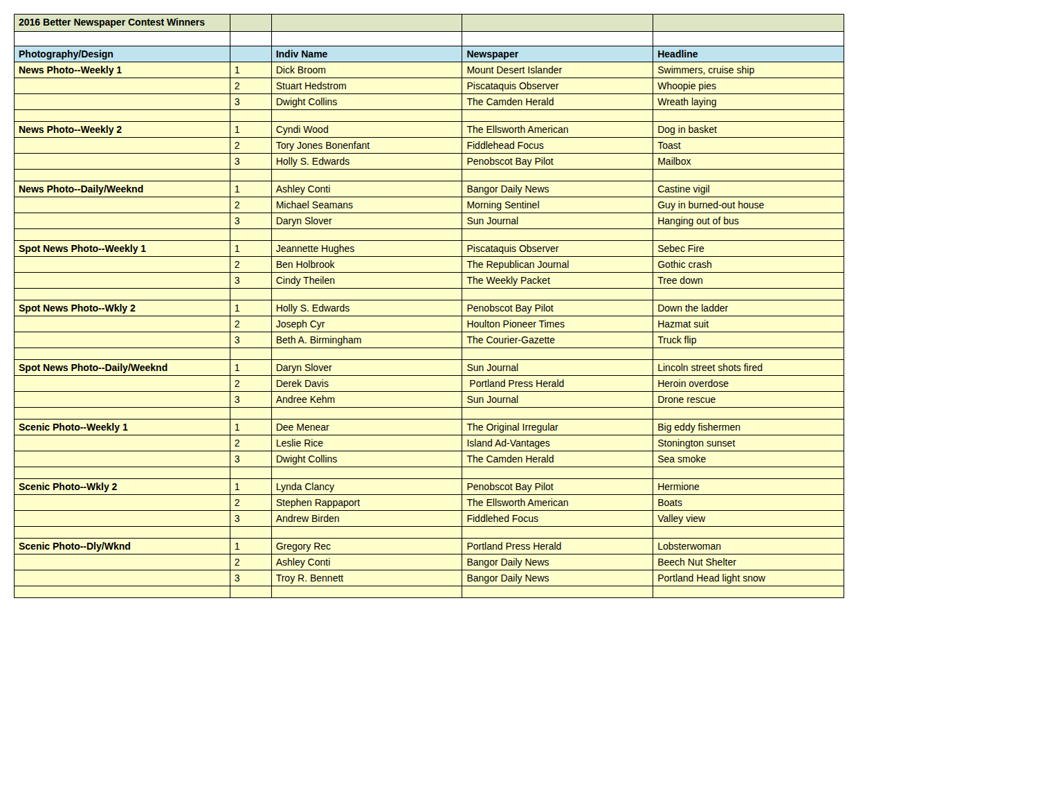| 2016 Better Newspaper Contest Winners | | | | |
| Photography/Design | | Indiv Name | Newspaper | Headline |
| News Photo--Weekly 1 | 1 | Dick Broom | Mount Desert Islander | Swimmers, cruise ship |
| | 2 | Stuart Hedstrom | Piscataquis Observer | Whoopie pies |
| | 3 | Dwight Collins | The Camden Herald | Wreath laying |
| News Photo--Weekly 2 | 1 | Cyndi Wood | The Ellsworth American | Dog in basket |
| | 2 | Tory Jones Bonenfant | Fiddlehead Focus | Toast |
| | 3 | Holly S. Edwards | Penobscot Bay Pilot | Mailbox |
| News Photo--Daily/Weeknd | 1 | Ashley Conti | Bangor Daily News | Castine vigil |
| | 2 | Michael Seamans | Morning Sentinel | Guy in burned-out house |
| | 3 | Daryn Slover | Sun Journal | Hanging out of bus |
| Spot News Photo--Weekly 1 | 1 | Jeannette Hughes | Piscataquis Observer | Sebec Fire |
| | 2 | Ben Holbrook | The Republican Journal | Gothic crash |
| | 3 | Cindy Theilen | The Weekly Packet | Tree down |
| Spot News Photo--Wkly 2 | 1 | Holly S. Edwards | Penobscot Bay Pilot | Down the ladder |
| | 2 | Joseph Cyr | Houlton Pioneer Times | Hazmat suit |
| | 3 | Beth A. Birmingham | The Courier-Gazette | Truck flip |
| Spot News Photo--Daily/Weeknd | 1 | Daryn Slover | Sun Journal | Lincoln street shots fired |
| | 2 | Derek Davis | Portland Press Herald | Heroin overdose |
| | 3 | Andree Kehm | Sun Journal | Drone rescue |
| Scenic Photo--Weekly 1 | 1 | Dee Menear | The Original Irregular | Big eddy fishermen |
| | 2 | Leslie Rice | Island Ad-Vantages | Stonington sunset |
| | 3 | Dwight Collins | The Camden Herald | Sea smoke |
| Scenic Photo--Wkly 2 | 1 | Lynda Clancy | Penobscot Bay Pilot | Hermione |
| | 2 | Stephen Rappaport | The Ellsworth American | Boats |
| | 3 | Andrew Birden | Fiddlehed Focus | Valley view |
| Scenic Photo--Dly/Wknd | 1 | Gregory Rec | Portland Press Herald | Lobsterwoman |
| | 2 | Ashley Conti | Bangor Daily News | Beech Nut Shelter |
| | 3 | Troy R. Bennett | Bangor Daily News | Portland Head light snow |